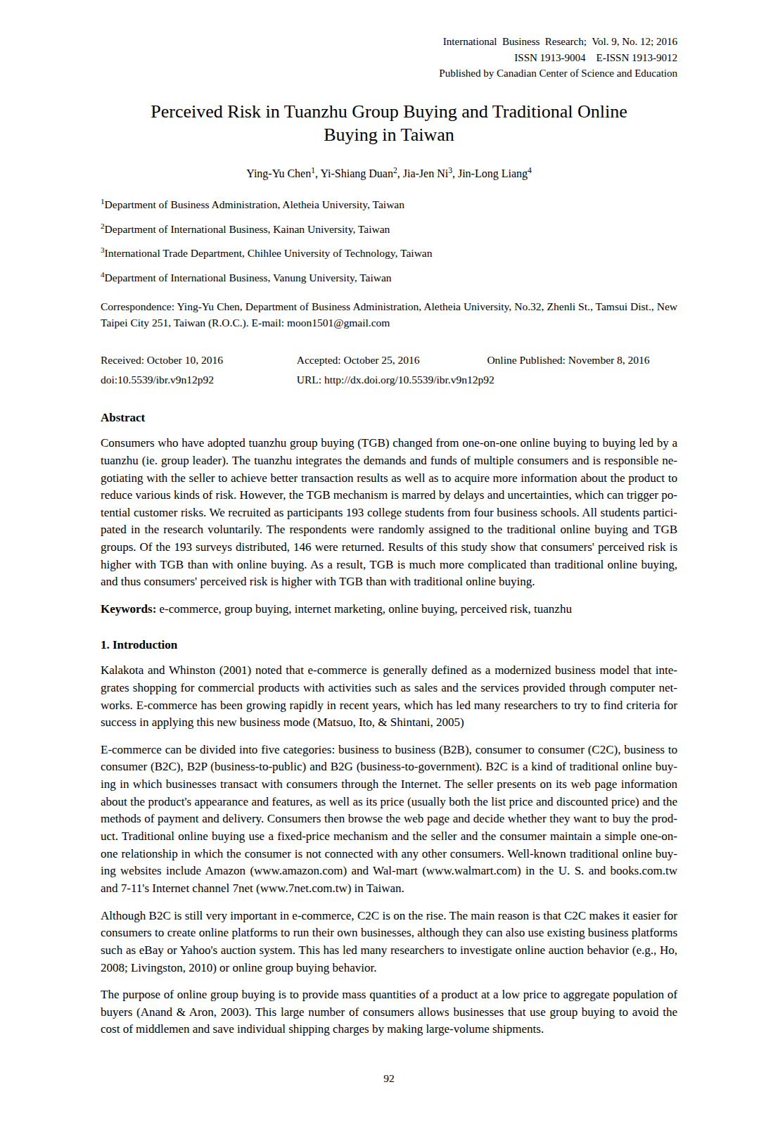International Business Research; Vol. 9, No. 12; 2016
ISSN 1913-9004 E-ISSN 1913-9012
Published by Canadian Center of Science and Education
Perceived Risk in Tuanzhu Group Buying and Traditional Online
Buying in Taiwan
Ying-Yu Chen1, Yi-Shiang Duan2, Jia-Jen Ni3, Jin-Long Liang4
1Department of Business Administration, Aletheia University, Taiwan
2Department of International Business, Kainan University, Taiwan
3International Trade Department, Chihlee University of Technology, Taiwan
4Department of International Business, Vanung University, Taiwan
Correspondence: Ying-Yu Chen, Department of Business Administration, Aletheia University, No.32, Zhenli St., Tamsui Dist., New Taipei City 251, Taiwan (R.O.C.). E-mail: moon1501@gmail.com
Received: October 10, 2016
Accepted: October 25, 2016
Online Published: November 8, 2016
doi:10.5539/ibr.v9n12p92
URL: http://dx.doi.org/10.5539/ibr.v9n12p92
Abstract
Consumers who have adopted tuanzhu group buying (TGB) changed from one-on-one online buying to buying led by a tuanzhu (ie. group leader). The tuanzhu integrates the demands and funds of multiple consumers and is responsible negotiating with the seller to achieve better transaction results as well as to acquire more information about the product to reduce various kinds of risk. However, the TGB mechanism is marred by delays and uncertainties, which can trigger potential customer risks. We recruited as participants 193 college students from four business schools. All students participated in the research voluntarily. The respondents were randomly assigned to the traditional online buying and TGB groups. Of the 193 surveys distributed, 146 were returned. Results of this study show that consumers' perceived risk is higher with TGB than with online buying. As a result, TGB is much more complicated than traditional online buying, and thus consumers' perceived risk is higher with TGB than with traditional online buying.
Keywords: e-commerce, group buying, internet marketing, online buying, perceived risk, tuanzhu
1. Introduction
Kalakota and Whinston (2001) noted that e-commerce is generally defined as a modernized business model that integrates shopping for commercial products with activities such as sales and the services provided through computer networks. E-commerce has been growing rapidly in recent years, which has led many researchers to try to find criteria for success in applying this new business mode (Matsuo, Ito, & Shintani, 2005)
E-commerce can be divided into five categories: business to business (B2B), consumer to consumer (C2C), business to consumer (B2C), B2P (business-to-public) and B2G (business-to-government). B2C is a kind of traditional online buying in which businesses transact with consumers through the Internet. The seller presents on its web page information about the product's appearance and features, as well as its price (usually both the list price and discounted price) and the methods of payment and delivery. Consumers then browse the web page and decide whether they want to buy the product. Traditional online buying use a fixed-price mechanism and the seller and the consumer maintain a simple one-on-one relationship in which the consumer is not connected with any other consumers. Well-known traditional online buying websites include Amazon (www.amazon.com) and Wal-mart (www.walmart.com) in the U. S. and books.com.tw and 7-11's Internet channel 7net (www.7net.com.tw) in Taiwan.
Although B2C is still very important in e-commerce, C2C is on the rise. The main reason is that C2C makes it easier for consumers to create online platforms to run their own businesses, although they can also use existing business platforms such as eBay or Yahoo's auction system. This has led many researchers to investigate online auction behavior (e.g., Ho, 2008; Livingston, 2010) or online group buying behavior.
The purpose of online group buying is to provide mass quantities of a product at a low price to aggregate population of buyers (Anand & Aron, 2003). This large number of consumers allows businesses that use group buying to avoid the cost of middlemen and save individual shipping charges by making large-volume shipments.
92